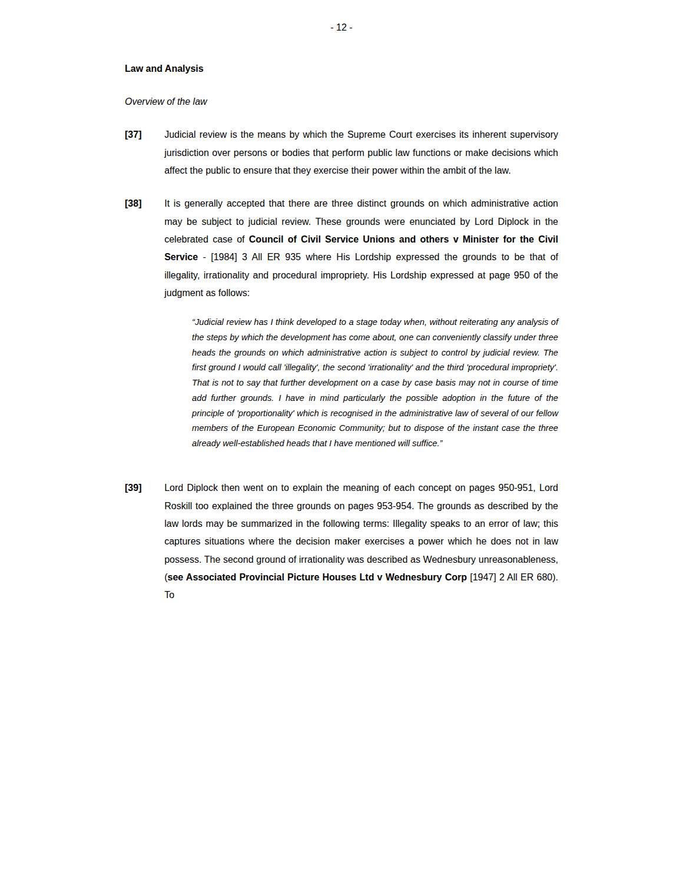- 12 -
Law and Analysis
Overview of the law
[37]
Judicial review is the means by which the Supreme Court exercises its inherent supervisory jurisdiction over persons or bodies that perform public law functions or make decisions which affect the public to ensure that they exercise their power within the ambit of the law.
[38]
It is generally accepted that there are three distinct grounds on which administrative action may be subject to judicial review. These grounds were enunciated by Lord Diplock in the celebrated case of Council of Civil Service Unions and others v Minister for the Civil Service - [1984] 3 All ER 935 where His Lordship expressed the grounds to be that of illegality, irrationality and procedural impropriety. His Lordship expressed at page 950 of the judgment as follows:
“Judicial review has I think developed to a stage today when, without reiterating any analysis of the steps by which the development has come about, one can conveniently classify under three heads the grounds on which administrative action is subject to control by judicial review. The first ground I would call 'illegality', the second 'irrationality' and the third 'procedural impropriety'. That is not to say that further development on a case by case basis may not in course of time add further grounds. I have in mind particularly the possible adoption in the future of the principle of 'proportionality' which is recognised in the administrative law of several of our fellow members of the European Economic Community; but to dispose of the instant case the three already well-established heads that I have mentioned will suffice.”
[39]
Lord Diplock then went on to explain the meaning of each concept on pages 950-951, Lord Roskill too explained the three grounds on pages 953-954. The grounds as described by the law lords may be summarized in the following terms: Illegality speaks to an error of law; this captures situations where the decision maker exercises a power which he does not in law possess. The second ground of irrationality was described as Wednesbury unreasonableness, (see Associated Provincial Picture Houses Ltd v Wednesbury Corp [1947] 2 All ER 680). To